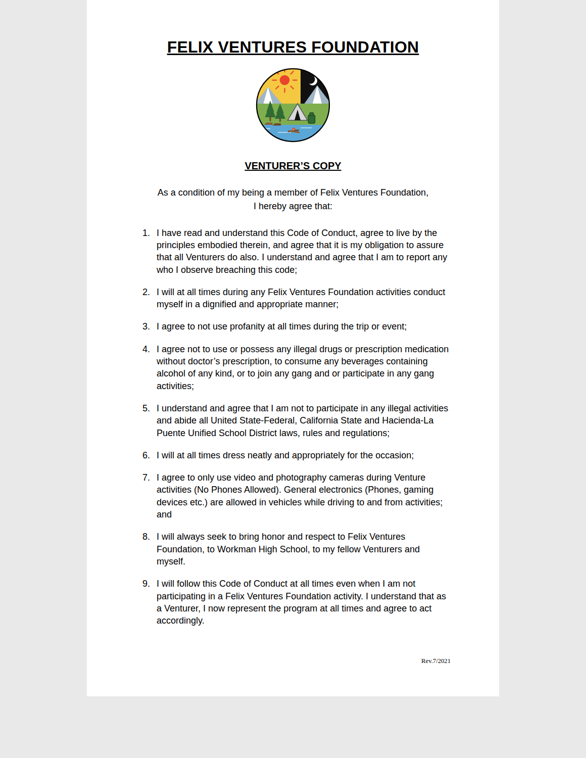FELIX VENTURES FOUNDATION
VENTURER’S COPY
As a condition of my being a member of Felix Ventures Foundation,
I hereby agree that:
I have read and understand this Code of Conduct, agree to live by the principles embodied therein, and agree that it is my obligation to assure that all Venturers do also. I understand and agree that I am to report any who I observe breaching this code;
I will at all times during any Felix Ventures Foundation activities conduct myself in a dignified and appropriate manner;
I agree to not use profanity at all times during the trip or event;
I agree not to use or possess any illegal drugs or prescription medication without doctor’s prescription, to consume any beverages containing alcohol of any kind, or to join any gang and or participate in any gang activities;
I understand and agree that I am not to participate in any illegal activities and abide all United State-Federal, California State and Hacienda-La Puente Unified School District laws, rules and regulations;
I will at all times dress neatly and appropriately for the occasion;
I agree to only use video and photography cameras during Venture activities (No Phones Allowed). General electronics (Phones, gaming devices etc.) are allowed in vehicles while driving to and from activities; and
I will always seek to bring honor and respect to Felix Ventures Foundation, to Workman High School, to my fellow Venturers and myself.
I will follow this Code of Conduct at all times even when I am not participating in a Felix Ventures Foundation activity. I understand that as a Venturer, I now represent the program at all times and agree to act accordingly.
Rev.7/2021